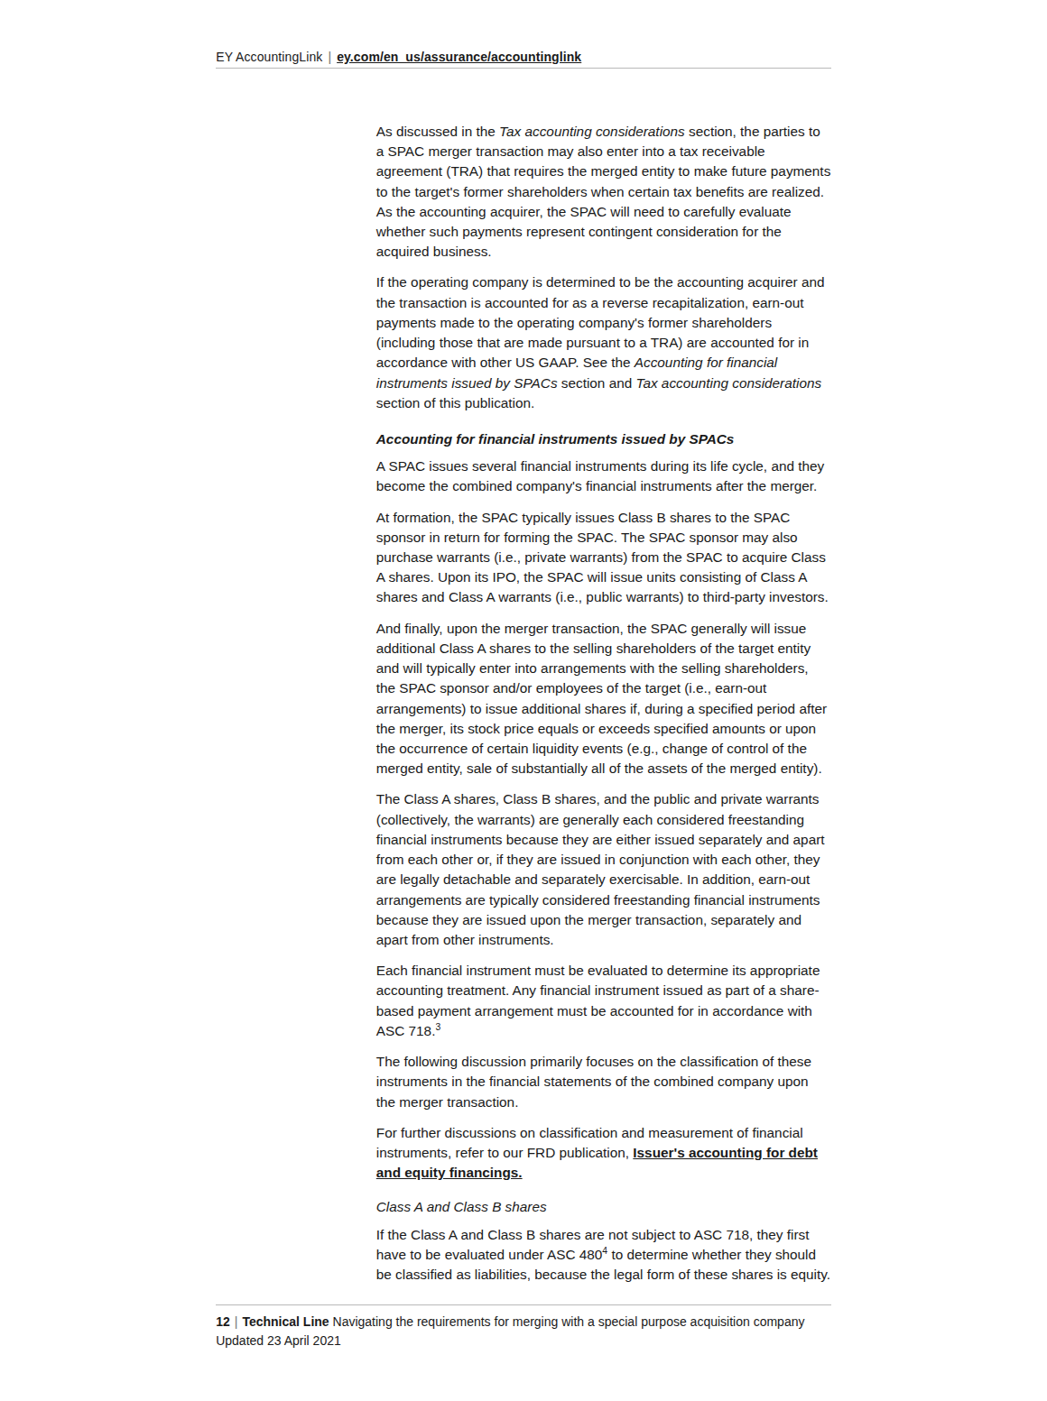EY AccountingLink|ey.com/en_us/assurance/accountinglink
As discussed in the Tax accounting considerations section, the parties to a SPAC merger transaction may also enter into a tax receivable agreement (TRA) that requires the merged entity to make future payments to the target's former shareholders when certain tax benefits are realized. As the accounting acquirer, the SPAC will need to carefully evaluate whether such payments represent contingent consideration for the acquired business.
If the operating company is determined to be the accounting acquirer and the transaction is accounted for as a reverse recapitalization, earn-out payments made to the operating company's former shareholders (including those that are made pursuant to a TRA) are accounted for in accordance with other US GAAP. See the Accounting for financial instruments issued by SPACs section and Tax accounting considerations section of this publication.
Accounting for financial instruments issued by SPACs
A SPAC issues several financial instruments during its life cycle, and they become the combined company's financial instruments after the merger.
At formation, the SPAC typically issues Class B shares to the SPAC sponsor in return for forming the SPAC. The SPAC sponsor may also purchase warrants (i.e., private warrants) from the SPAC to acquire Class A shares. Upon its IPO, the SPAC will issue units consisting of Class A shares and Class A warrants (i.e., public warrants) to third-party investors.
And finally, upon the merger transaction, the SPAC generally will issue additional Class A shares to the selling shareholders of the target entity and will typically enter into arrangements with the selling shareholders, the SPAC sponsor and/or employees of the target (i.e., earn-out arrangements) to issue additional shares if, during a specified period after the merger, its stock price equals or exceeds specified amounts or upon the occurrence of certain liquidity events (e.g., change of control of the merged entity, sale of substantially all of the assets of the merged entity).
The Class A shares, Class B shares, and the public and private warrants (collectively, the warrants) are generally each considered freestanding financial instruments because they are either issued separately and apart from each other or, if they are issued in conjunction with each other, they are legally detachable and separately exercisable. In addition, earn-out arrangements are typically considered freestanding financial instruments because they are issued upon the merger transaction, separately and apart from other instruments.
Each financial instrument must be evaluated to determine its appropriate accounting treatment. Any financial instrument issued as part of a share-based payment arrangement must be accounted for in accordance with ASC 718.3
The following discussion primarily focuses on the classification of these instruments in the financial statements of the combined company upon the merger transaction.
For further discussions on classification and measurement of financial instruments, refer to our FRD publication, Issuer's accounting for debt and equity financings.
Class A and Class B shares
If the Class A and Class B shares are not subject to ASC 718, they first have to be evaluated under ASC 4804 to determine whether they should be classified as liabilities, because the legal form of these shares is equity.
12|Technical Line Navigating the requirements for merging with a special purpose acquisition company Updated 23 April 2021